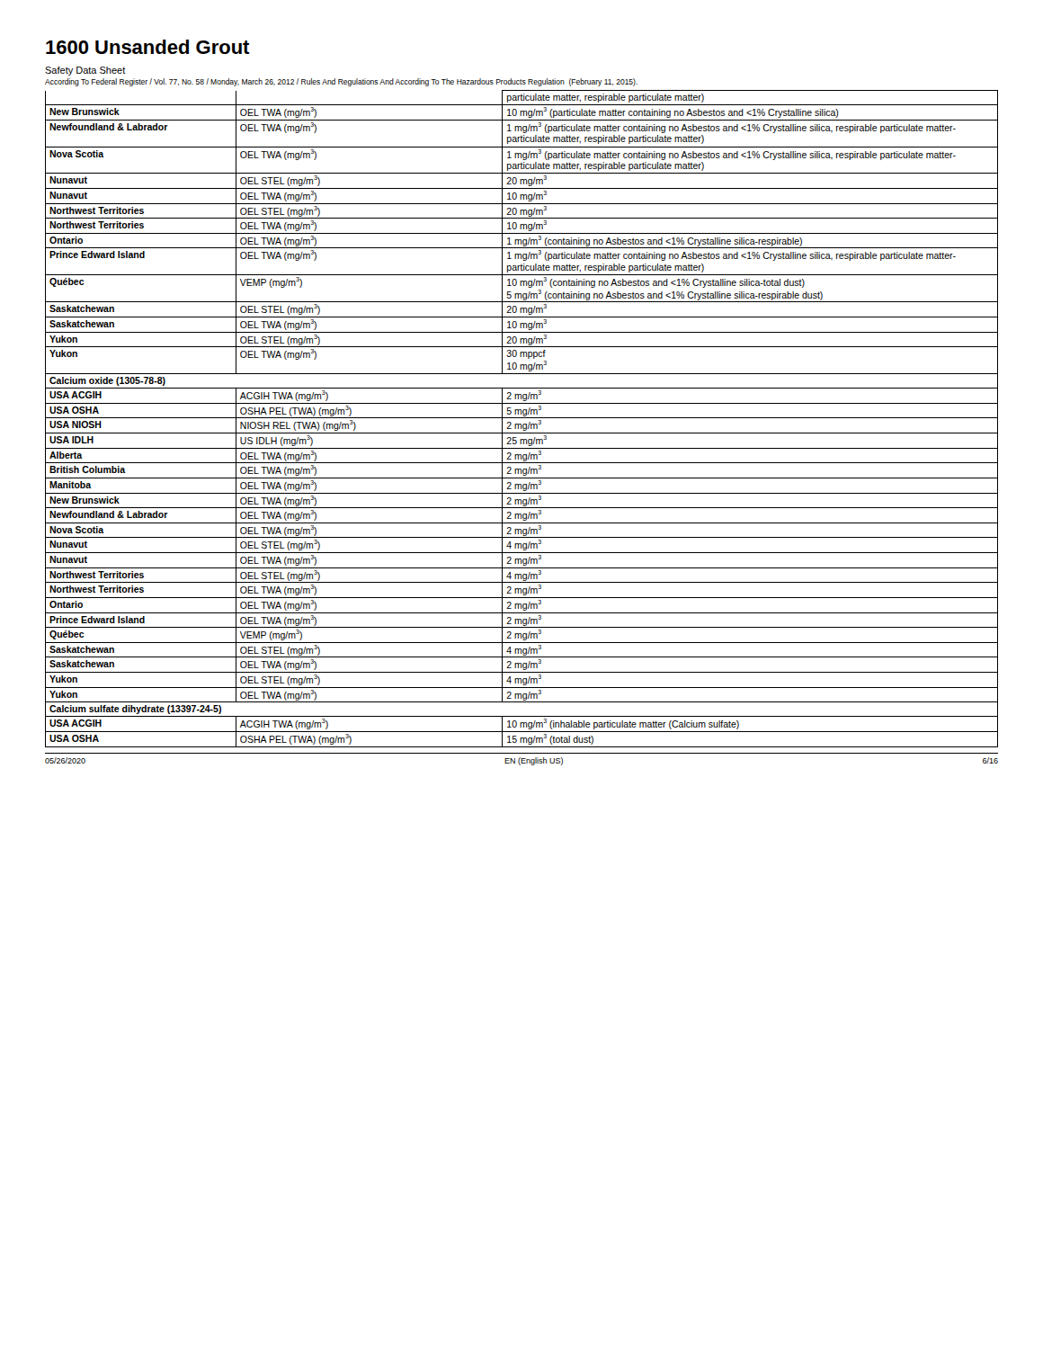1600 Unsanded Grout
Safety Data Sheet
According To Federal Register / Vol. 77, No. 58 / Monday, March 26, 2012 / Rules And Regulations And According To The Hazardous Products Regulation (February 11, 2015).
| | | particulate matter, respirable particulate matter) |
| New Brunswick | OEL TWA (mg/m 3 ) | 10 mg/m 3 (particulate matter containing no Asbestos and <1% Crystalline silica) |
| Newfoundland & Labrador | OEL TWA (mg/m 3 ) | 1 mg/m 3 (particulate matter containing no Asbestos and <1% Crystalline silica, respirable particulate matter-particulate matter, respirable particulate matter) |
| Nova Scotia | OEL TWA (mg/m 3 ) | 1 mg/m 3 (particulate matter containing no Asbestos and <1% Crystalline silica, respirable particulate matter-particulate matter, respirable particulate matter) |
| Nunavut | OEL STEL (mg/m 3 ) | 20 mg/m 3 |
| Nunavut | OEL TWA (mg/m 3 ) | 10 mg/m 3 |
| Northwest Territories | OEL STEL (mg/m 3 ) | 20 mg/m 3 |
| Northwest Territories | OEL TWA (mg/m 3 ) | 10 mg/m 3 |
| Ontario | OEL TWA (mg/m 3 ) | 1 mg/m 3 (containing no Asbestos and <1% Crystalline silica-respirable) |
| Prince Edward Island | OEL TWA (mg/m 3 ) | 1 mg/m 3 (particulate matter containing no Asbestos and <1% Crystalline silica, respirable particulate matter-particulate matter, respirable particulate matter) |
| Québec | VEMP (mg/m 3 ) | 10 mg/m 3 (containing no Asbestos and <1% Crystalline silica-total dust) 5 mg/m 3 (containing no Asbestos and <1% Crystalline silica-respirable dust) |
| Saskatchewan | OEL STEL (mg/m 3 ) | 20 mg/m 3 |
| Saskatchewan | OEL TWA (mg/m 3 ) | 10 mg/m 3 |
| Yukon | OEL STEL (mg/m 3 ) | 20 mg/m 3 |
| Yukon | OEL TWA (mg/m 3 ) | 30 mppcf 10 mg/m 3 |
| Calcium oxide (1305-78-8) |
| USA ACGIH | ACGIH TWA (mg/m 3 ) | 2 mg/m 3 |
| USA OSHA | OSHA PEL (TWA) (mg/m 3 ) | 5 mg/m 3 |
| USA NIOSH | NIOSH REL (TWA) (mg/m 3 ) | 2 mg/m 3 |
| USA IDLH | US IDLH (mg/m 3 ) | 25 mg/m 3 |
| Alberta | OEL TWA (mg/m 3 ) | 2 mg/m 3 |
| British Columbia | OEL TWA (mg/m 3 ) | 2 mg/m 3 |
| Manitoba | OEL TWA (mg/m 3 ) | 2 mg/m 3 |
| New Brunswick | OEL TWA (mg/m 3 ) | 2 mg/m 3 |
| Newfoundland & Labrador | OEL TWA (mg/m 3 ) | 2 mg/m 3 |
| Nova Scotia | OEL TWA (mg/m 3 ) | 2 mg/m 3 |
| Nunavut | OEL STEL (mg/m 3 ) | 4 mg/m 3 |
| Nunavut | OEL TWA (mg/m 3 ) | 2 mg/m 3 |
| Northwest Territories | OEL STEL (mg/m 3 ) | 4 mg/m 3 |
| Northwest Territories | OEL TWA (mg/m 3 ) | 2 mg/m 3 |
| Ontario | OEL TWA (mg/m 3 ) | 2 mg/m 3 |
| Prince Edward Island | OEL TWA (mg/m 3 ) | 2 mg/m 3 |
| Québec | VEMP (mg/m 3 ) | 2 mg/m 3 |
| Saskatchewan | OEL STEL (mg/m 3 ) | 4 mg/m 3 |
| Saskatchewan | OEL TWA (mg/m 3 ) | 2 mg/m 3 |
| Yukon | OEL STEL (mg/m 3 ) | 4 mg/m 3 |
| Yukon | OEL TWA (mg/m 3 ) | 2 mg/m 3 |
| Calcium sulfate dihydrate (13397-24-5) |
| USA ACGIH | ACGIH TWA (mg/m 3 ) | 10 mg/m 3 (inhalable particulate matter (Calcium sulfate) |
| USA OSHA | OSHA PEL (TWA) (mg/m 3 ) | 15 mg/m 3 (total dust) |
05/26/2020 EN (English US) 6/16